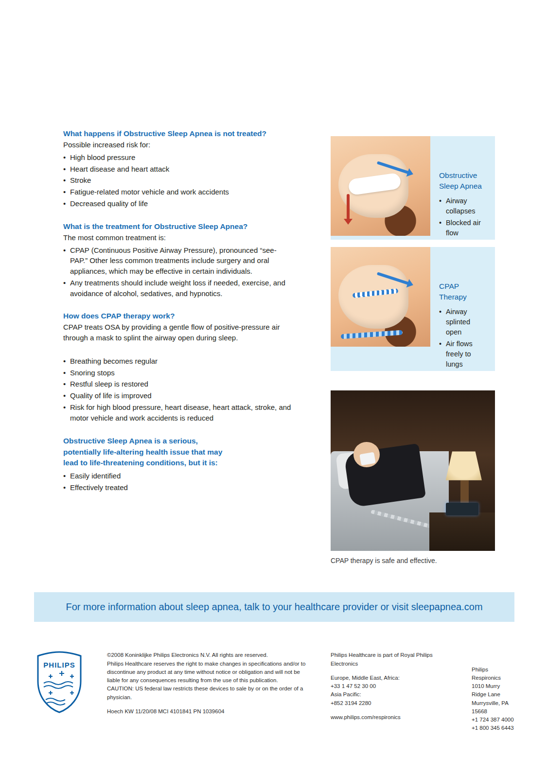What happens if Obstructive Sleep Apnea is not treated?
Possible increased risk for:
High blood pressure
Heart disease and heart attack
Stroke
Fatigue-related motor vehicle and work accidents
Decreased quality of life
What is the treatment for Obstructive Sleep Apnea?
The most common treatment is:
CPAP (Continuous Positive Airway Pressure), pronounced “see-PAP.” Other less common treatments include surgery and oral appliances, which may be effective in certain individuals.
Any treatments should include weight loss if needed, exercise, and avoidance of alcohol, sedatives, and hypnotics.
How does CPAP therapy work?
CPAP treats OSA by providing a gentle flow of positive-pressure air through a mask to splint the airway open during sleep.
Breathing becomes regular
Snoring stops
Restful sleep is restored
Quality of life is improved
Risk for high blood pressure, heart disease, heart attack, stroke, and motor vehicle and work accidents is reduced
Obstructive Sleep Apnea is a serious,
potentially life-altering health issue that may
lead to life-threatening conditions, but it is:
Easily identified
Effectively treated
Obstructive Sleep Apnea
Airway collapses
Blocked air flow
CPAP Therapy
Airway splinted open
Air flows freely to lungs
CPAP therapy is safe and effective.
For more information about sleep apnea, talk to your healthcare provider or visit sleepapnea.com
PHILIPS
©2008 Koninklijke Philips Electronics N.V. All rights are reserved.
Philips Healthcare reserves the right to make changes in specifications and/or to discontinue any product at any time without notice or obligation and will not be liable for any consequences resulting from the use of this publication.
CAUTION: US federal law restricts these devices to sale by or on the order of a physician.
Hoech KW 11/20/08 MCI 4101841 PN 1039604
Philips Healthcare is part of Royal Philips Electronics
Europe, Middle East, Africa:
+33 1 47 52 30 00
Asia Pacific:
+852 3194 2280
www.philips.com/respironics
Philips Respironics
1010 Murry Ridge Lane
Murrysville, PA 15668
+1 724 387 4000
+1 800 345 6443